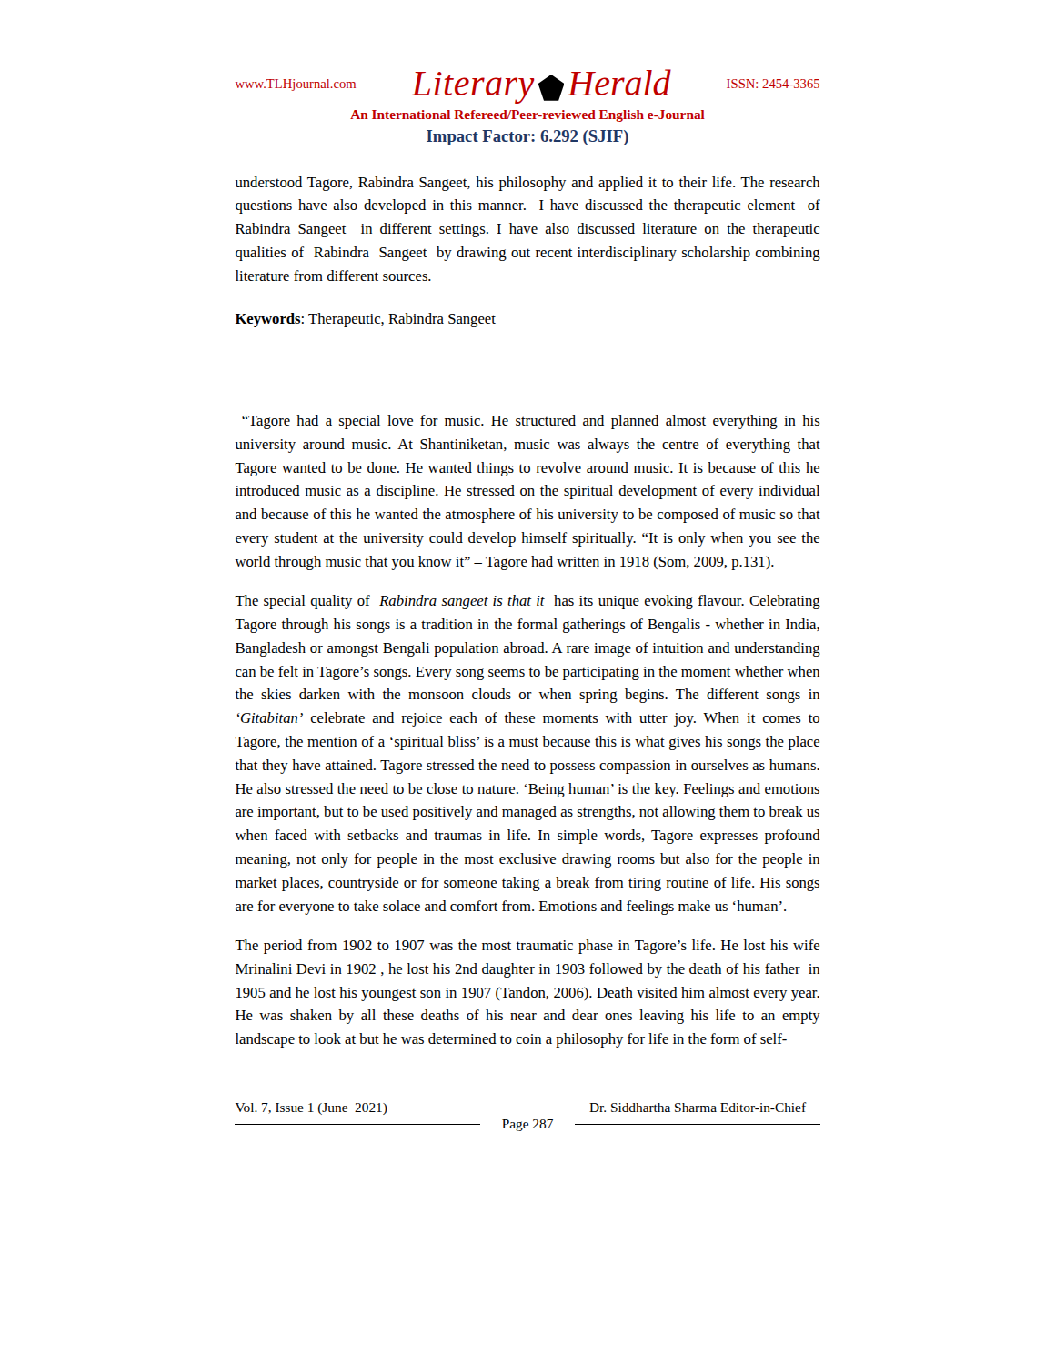www.TLHjournal.com
Literary Herald
ISSN: 2454-3365
An International Refereed/Peer-reviewed English e-Journal
Impact Factor: 6.292 (SJIF)
understood Tagore, Rabindra Sangeet, his philosophy and applied it to their life. The research questions have also developed in this manner. I have discussed the therapeutic element of Rabindra Sangeet in different settings. I have also discussed literature on the therapeutic qualities of Rabindra Sangeet by drawing out recent interdisciplinary scholarship combining literature from different sources.
Keywords: Therapeutic, Rabindra Sangeet
“Tagore had a special love for music. He structured and planned almost everything in his university around music. At Shantiniketan, music was always the centre of everything that Tagore wanted to be done. He wanted things to revolve around music. It is because of this he introduced music as a discipline. He stressed on the spiritual development of every individual and because of this he wanted the atmosphere of his university to be composed of music so that every student at the university could develop himself spiritually. “It is only when you see the world through music that you know it” – Tagore had written in 1918 (Som, 2009, p.131).
The special quality of Rabindra sangeet is that it has its unique evoking flavour. Celebrating Tagore through his songs is a tradition in the formal gatherings of Bengalis - whether in India, Bangladesh or amongst Bengali population abroad. A rare image of intuition and understanding can be felt in Tagore’s songs. Every song seems to be participating in the moment whether when the skies darken with the monsoon clouds or when spring begins. The different songs in ‘Gitabitan’ celebrate and rejoice each of these moments with utter joy. When it comes to Tagore, the mention of a ‘spiritual bliss’ is a must because this is what gives his songs the place that they have attained. Tagore stressed the need to possess compassion in ourselves as humans. He also stressed the need to be close to nature. ‘Being human’ is the key. Feelings and emotions are important, but to be used positively and managed as strengths, not allowing them to break us when faced with setbacks and traumas in life. In simple words, Tagore expresses profound meaning, not only for people in the most exclusive drawing rooms but also for the people in market places, countryside or for someone taking a break from tiring routine of life. His songs are for everyone to take solace and comfort from. Emotions and feelings make us ‘human’.
The period from 1902 to 1907 was the most traumatic phase in Tagore’s life. He lost his wife Mrinalini Devi in 1902 , he lost his 2nd daughter in 1903 followed by the death of his father in 1905 and he lost his youngest son in 1907 (Tandon, 2006). Death visited him almost every year. He was shaken by all these deaths of his near and dear ones leaving his life to an empty landscape to look at but he was determined to coin a philosophy for life in the form of self-
Vol. 7, Issue 1 (June 2021)
Dr. Siddhartha Sharma Editor-in-Chief
Page 287